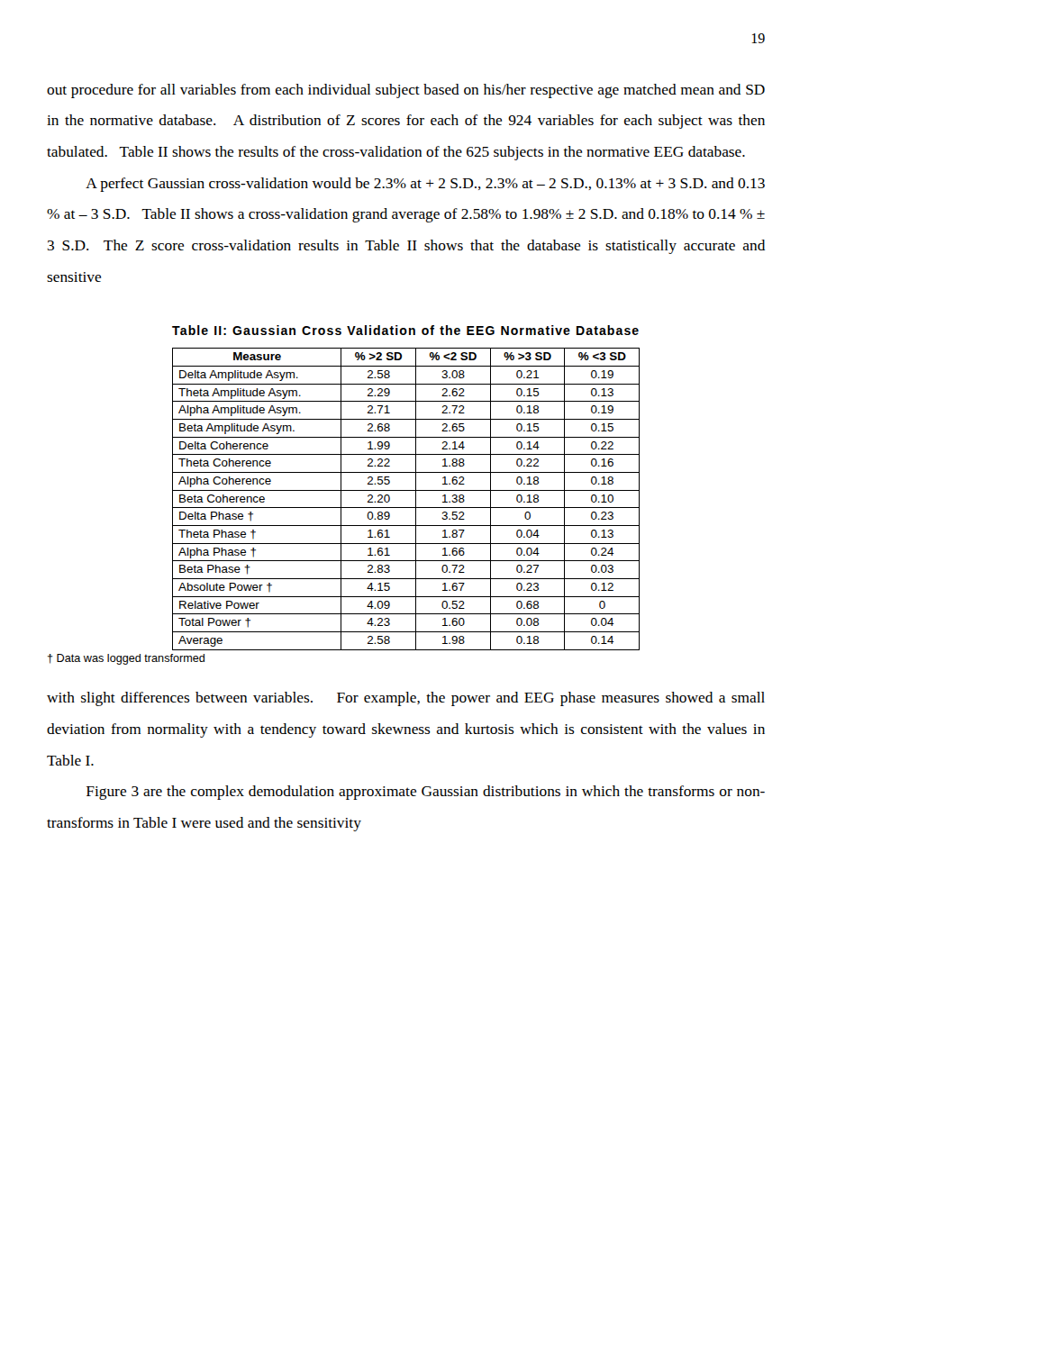19
out procedure for all variables from each individual subject based on his/her respective age matched mean and SD in the normative database. A distribution of Z scores for each of the 924 variables for each subject was then tabulated. Table II shows the results of the cross-validation of the 625 subjects in the normative EEG database.
A perfect Gaussian cross-validation would be 2.3% at + 2 S.D., 2.3% at – 2 S.D., 0.13% at + 3 S.D. and 0.13 % at – 3 S.D. Table II shows a cross-validation grand average of 2.58% to 1.98% ± 2 S.D. and 0.18% to 0.14 % ± 3 S.D. The Z score cross-validation results in Table II shows that the database is statistically accurate and sensitive
Table II: Gaussian Cross Validation of the EEG Normative Database
| Measure | % >2 SD | % <2 SD | % >3 SD | % <3 SD |
| --- | --- | --- | --- | --- |
| Delta Amplitude Asym. | 2.58 | 3.08 | 0.21 | 0.19 |
| Theta Amplitude Asym. | 2.29 | 2.62 | 0.15 | 0.13 |
| Alpha Amplitude Asym. | 2.71 | 2.72 | 0.18 | 0.19 |
| Beta Amplitude Asym. | 2.68 | 2.65 | 0.15 | 0.15 |
| Delta Coherence | 1.99 | 2.14 | 0.14 | 0.22 |
| Theta Coherence | 2.22 | 1.88 | 0.22 | 0.16 |
| Alpha Coherence | 2.55 | 1.62 | 0.18 | 0.18 |
| Beta Coherence | 2.20 | 1.38 | 0.18 | 0.10 |
| Delta Phase † | 0.89 | 3.52 | 0 | 0.23 |
| Theta Phase † | 1.61 | 1.87 | 0.04 | 0.13 |
| Alpha Phase † | 1.61 | 1.66 | 0.04 | 0.24 |
| Beta Phase † | 2.83 | 0.72 | 0.27 | 0.03 |
| Absolute Power † | 4.15 | 1.67 | 0.23 | 0.12 |
| Relative Power | 4.09 | 0.52 | 0.68 | 0 |
| Total Power † | 4.23 | 1.60 | 0.08 | 0.04 |
| Average | 2.58 | 1.98 | 0.18 | 0.14 |
† Data was logged transformed
with slight differences between variables. For example, the power and EEG phase measures showed a small deviation from normality with a tendency toward skewness and kurtosis which is consistent with the values in Table I.
Figure 3 are the complex demodulation approximate Gaussian distributions in which the transforms or non-transforms in Table I were used and the sensitivity